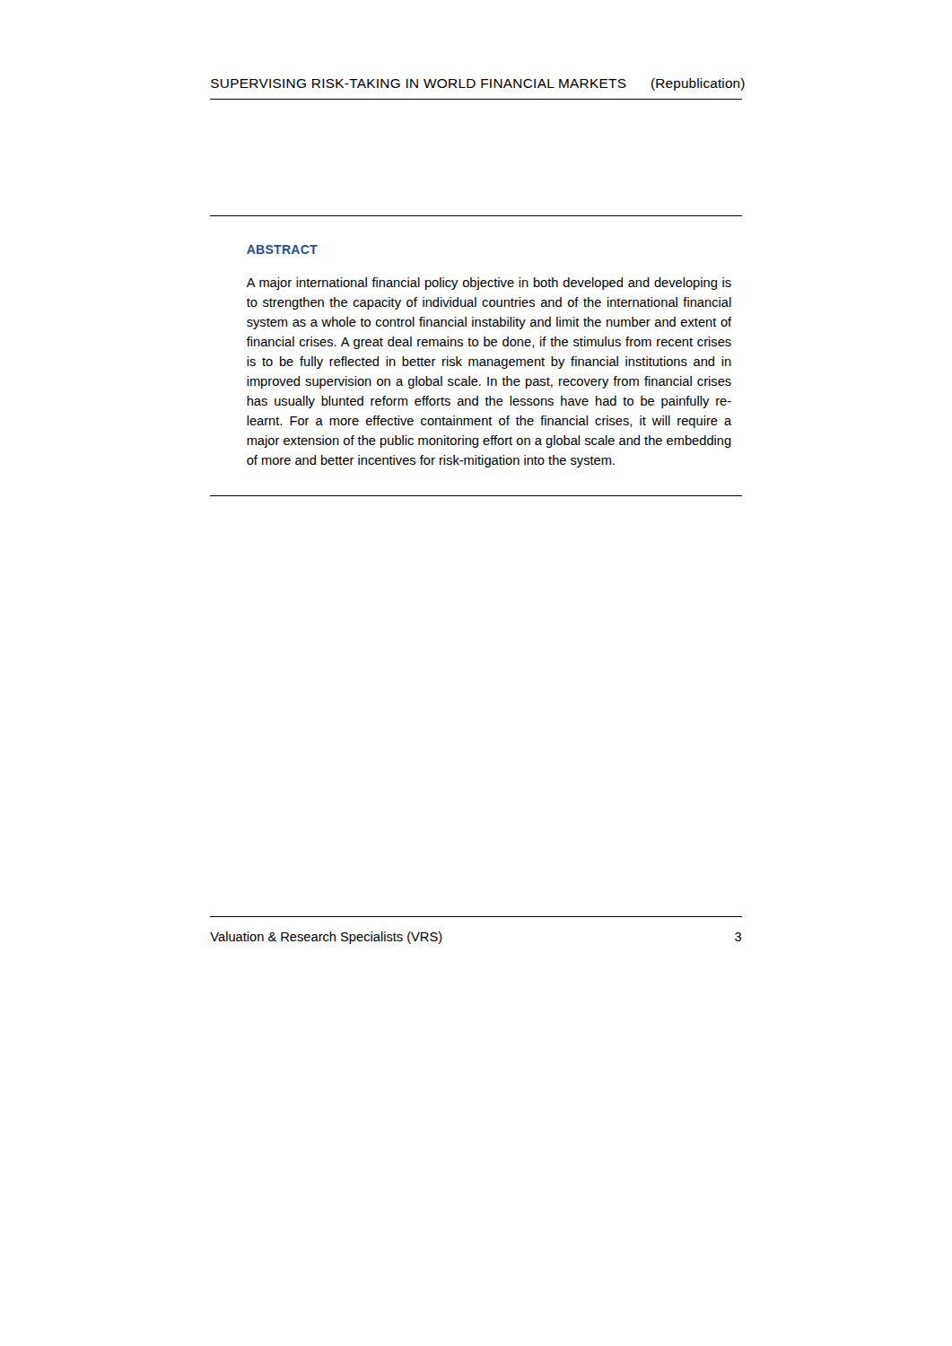SUPERVISING RISK-TAKING IN WORLD FINANCIAL MARKETS(Republication)
ABSTRACT
A major international financial policy objective in both developed and developing is to strengthen the capacity of individual countries and of the international financial system as a whole to control financial instability and limit the number and extent of financial crises. A great deal remains to be done, if the stimulus from recent crises is to be fully reflected in better risk management by financial institutions and in improved supervision on a global scale. In the past, recovery from financial crises has usually blunted reform efforts and the lessons have had to be painfully re-learnt. For a more effective containment of the financial crises, it will require a major extension of the public monitoring effort on a global scale and the embedding of more and better incentives for risk-mitigation into the system.
Valuation & Research Specialists (VRS) 3